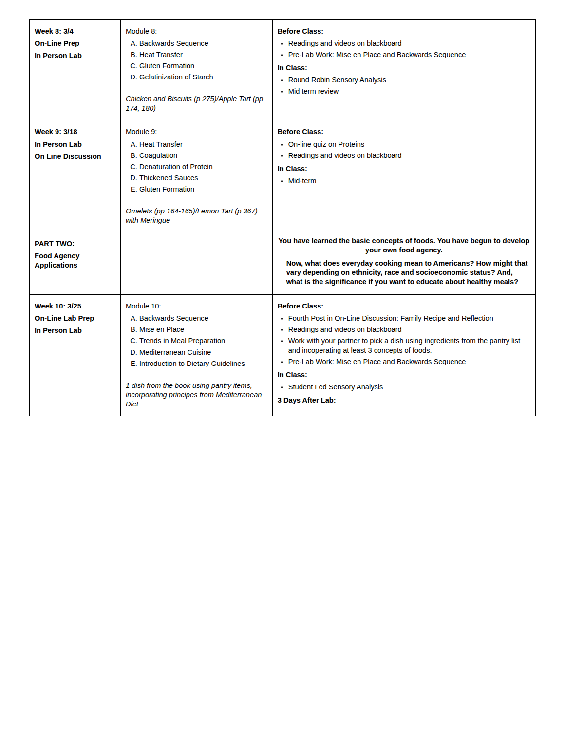| Week 8: 3/4 On-Line Prep In Person Lab | Module 8: Backwards Sequence Heat Transfer Gluten Formation Gelatinization of Starch Chicken and Biscuits (p 275)/Apple Tart (pp 174, 180) | Before Class: Readings and videos on blackboard Pre-Lab Work: Mise en Place and Backwards Sequence In Class: Round Robin Sensory Analysis Mid term review |
| Week 9: 3/18 In Person Lab On Line Discussion | Module 9: Heat Transfer Coagulation Denaturation of Protein Thickened Sauces Gluten Formation Omelets (pp 164-165)/Lemon Tart (p 367) with Meringue | Before Class: On-line quiz on Proteins Readings and videos on blackboard In Class: Mid-term |
| PART TWO: Food Agency Applications | | You have learned the basic concepts of foods. You have begun to develop your own food agency. Now, what does everyday cooking mean to Americans? How might that vary depending on ethnicity, race and socioeconomic status? And, what is the significance if you want to educate about healthy meals? |
| Week 10: 3/25 On-Line Lab Prep In Person Lab | Module 10: Backwards Sequence Mise en Place Trends in Meal Preparation Mediterranean Cuisine Introduction to Dietary Guidelines 1 dish from the book using pantry items, incorporating principes from Mediterranean Diet | Before Class: Fourth Post in On-Line Discussion: Family Recipe and Reflection Readings and videos on blackboard Work with your partner to pick a dish using ingredients from the pantry list and incoperating at least 3 concepts of foods. Pre-Lab Work: Mise en Place and Backwards Sequence In Class: Student Led Sensory Analysis 3 Days After Lab: |